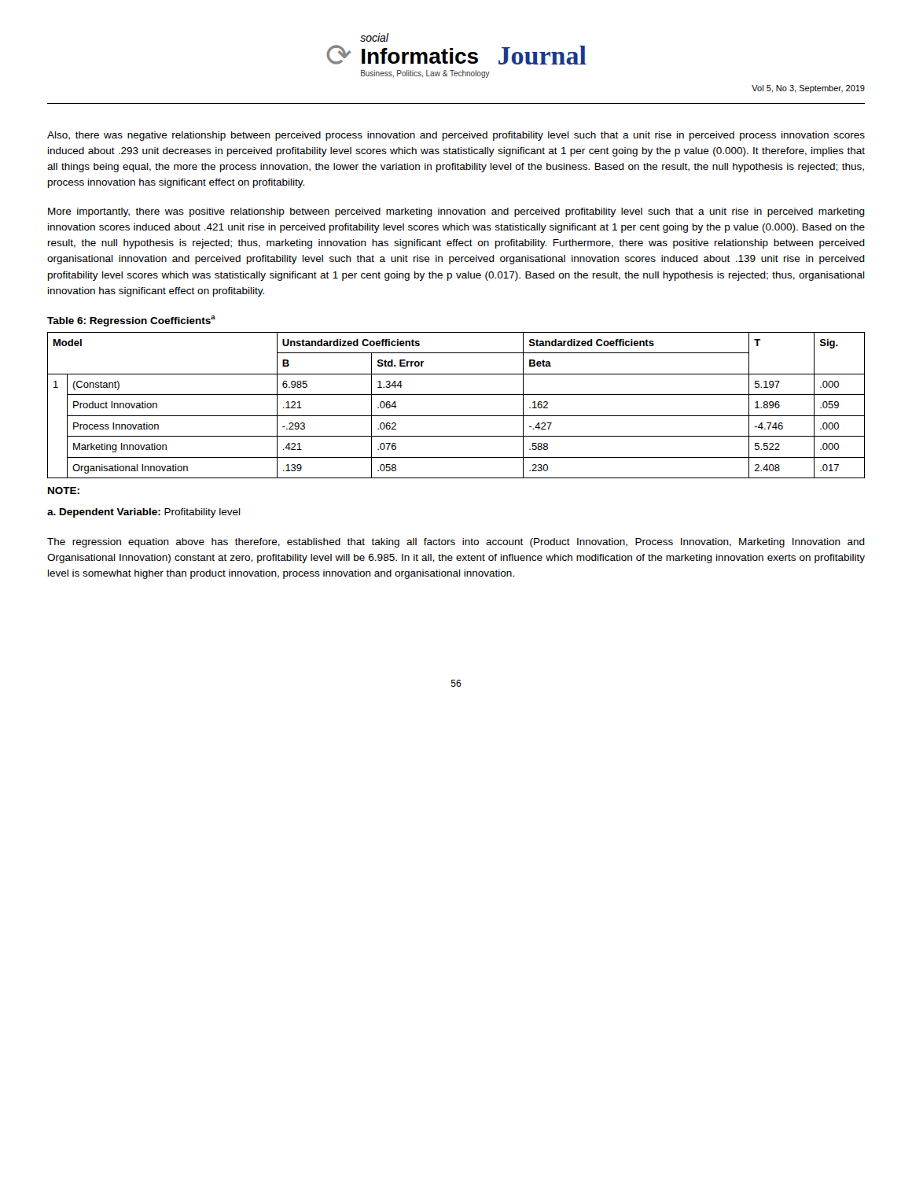⟳
social
Informatics
Business, Politics, Law & Technology
Journal
Vol 5, No 3, September, 2019
Also, there was negative relationship between perceived process innovation and perceived profitability level such that a unit rise in perceived process innovation scores induced about .293 unit decreases in perceived profitability level scores which was statistically significant at 1 per cent going by the p value (0.000). It therefore, implies that all things being equal, the more the process innovation, the lower the variation in profitability level of the business. Based on the result, the null hypothesis is rejected; thus, process innovation has significant effect on profitability.
More importantly, there was positive relationship between perceived marketing innovation and perceived profitability level such that a unit rise in perceived marketing innovation scores induced about .421 unit rise in perceived profitability level scores which was statistically significant at 1 per cent going by the p value (0.000). Based on the result, the null hypothesis is rejected; thus, marketing innovation has significant effect on profitability. Furthermore, there was positive relationship between perceived organisational innovation and perceived profitability level such that a unit rise in perceived organisational innovation scores induced about .139 unit rise in perceived profitability level scores which was statistically significant at 1 per cent going by the p value (0.017). Based on the result, the null hypothesis is rejected; thus, organisational innovation has significant effect on profitability.
Table 6: Regression Coefficientsa
| Model | Unstandardized Coefficients | Standardized Coefficients | T | Sig. |
| --- | --- | --- | --- | --- |
| B | Std. Error | Beta |
| 1 | (Constant) | 6.985 | 1.344 | | 5.197 | .000 |
| Product Innovation | .121 | .064 | .162 | 1.896 | .059 |
| Process Innovation | -.293 | .062 | -.427 | -4.746 | .000 |
| Marketing Innovation | .421 | .076 | .588 | 5.522 | .000 |
| Organisational Innovation | .139 | .058 | .230 | 2.408 | .017 |
NOTE:
a. Dependent Variable: Profitability level
The regression equation above has therefore, established that taking all factors into account (Product Innovation, Process Innovation, Marketing Innovation and Organisational Innovation) constant at zero, profitability level will be 6.985. In it all, the extent of influence which modification of the marketing innovation exerts on profitability level is somewhat higher than product innovation, process innovation and organisational innovation.
56